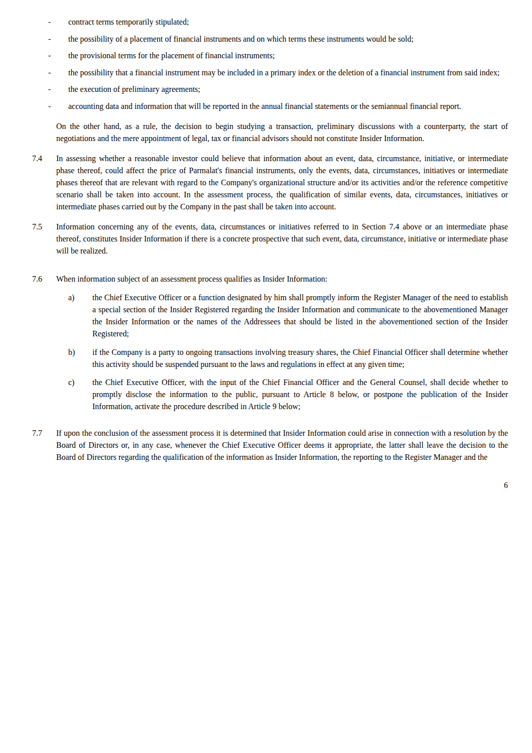-contract terms temporarily stipulated;
-the possibility of a placement of financial instruments and on which terms these instruments would be sold;
-the provisional terms for the placement of financial instruments;
-the possibility that a financial instrument may be included in a primary index or the deletion of a financial instrument from said index;
-the execution of preliminary agreements;
-accounting data and information that will be reported in the annual financial statements or the semiannual financial report.
On the other hand, as a rule, the decision to begin studying a transaction, preliminary discussions with a counterparty, the start of negotiations and the mere appointment of legal, tax or financial advisors should not constitute Insider Information.
7.4
In assessing whether a reasonable investor could believe that information about an event, data, circumstance, initiative, or intermediate phase thereof, could affect the price of Parmalat's financial instruments, only the events, data, circumstances, initiatives or intermediate phases thereof that are relevant with regard to the Company's organizational structure and/or its activities and/or the reference competitive scenario shall be taken into account. In the assessment process, the qualification of similar events, data, circumstances, initiatives or intermediate phases carried out by the Company in the past shall be taken into account.
7.5
Information concerning any of the events, data, circumstances or initiatives referred to in Section 7.4 above or an intermediate phase thereof, constitutes Insider Information if there is a concrete prospective that such event, data, circumstance, initiative or intermediate phase will be realized.
7.6
When information subject of an assessment process qualifies as Insider Information:
a) the Chief Executive Officer or a function designated by him shall promptly inform the Register Manager of the need to establish a special section of the Insider Registered regarding the Insider Information and communicate to the abovementioned Manager the Insider Information or the names of the Addressees that should be listed in the abovementioned section of the Insider Registered;
b) if the Company is a party to ongoing transactions involving treasury shares, the Chief Financial Officer shall determine whether this activity should be suspended pursuant to the laws and regulations in effect at any given time;
c) the Chief Executive Officer, with the input of the Chief Financial Officer and the General Counsel, shall decide whether to promptly disclose the information to the public, pursuant to Article 8 below, or postpone the publication of the Insider Information, activate the procedure described in Article 9 below;
7.7
If upon the conclusion of the assessment process it is determined that Insider Information could arise in connection with a resolution by the Board of Directors or, in any case, whenever the Chief Executive Officer deems it appropriate, the latter shall leave the decision to the Board of Directors regarding the qualification of the information as Insider Information, the reporting to the Register Manager and the
6